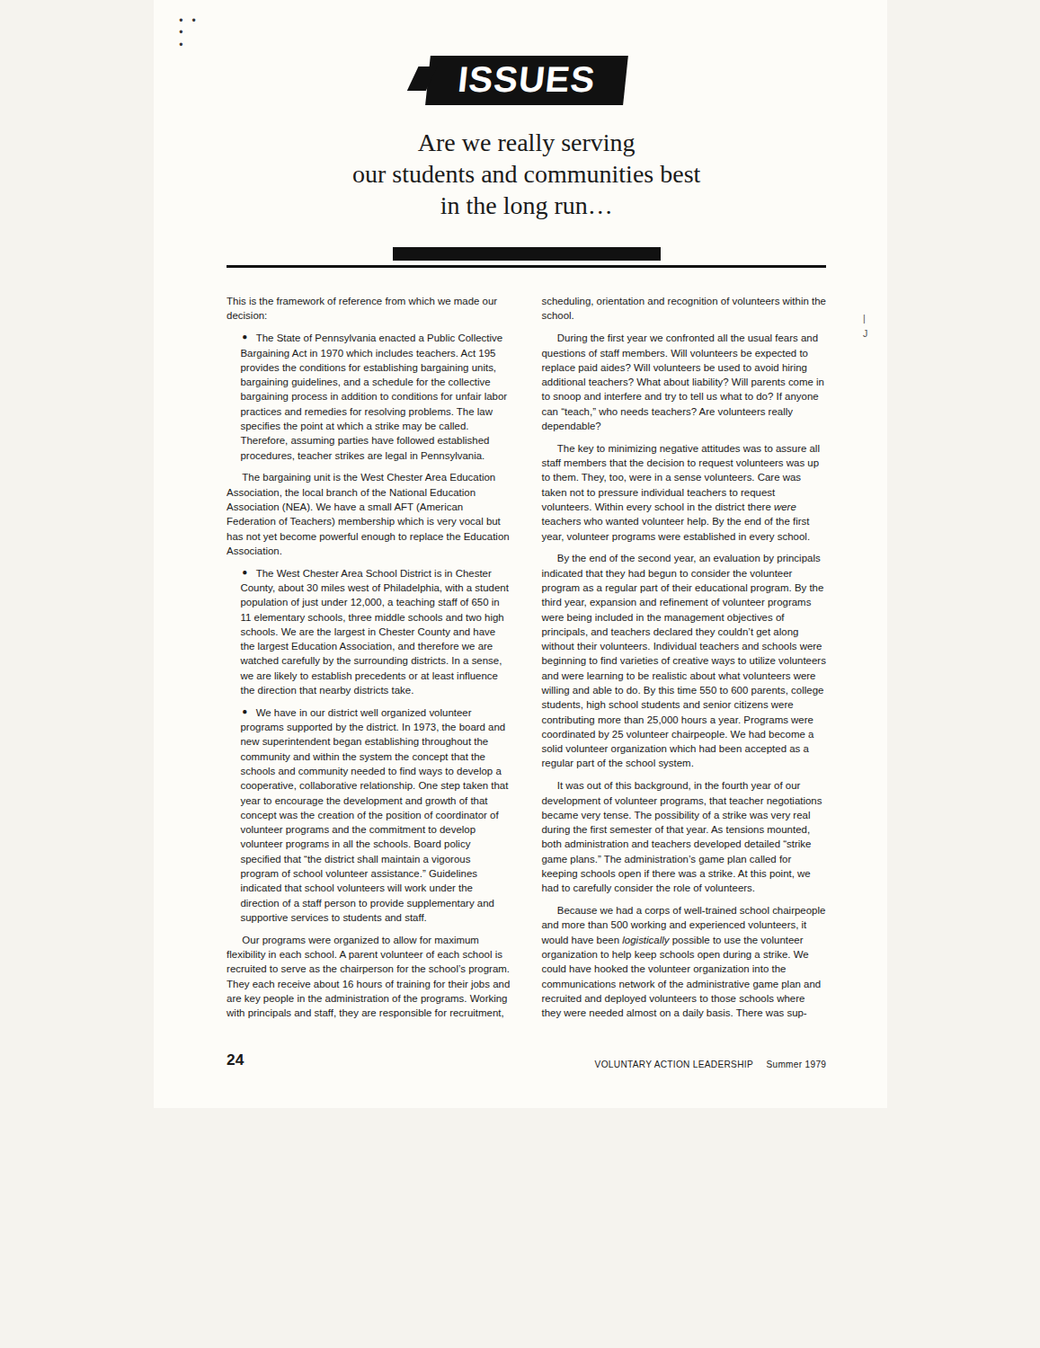• • • •
ISSUES
Are we really serving
our students and communities best
in the long run…
This is the framework of reference from which we made our decision:
The State of Pennsylvania enacted a Public Collective Bargaining Act in 1970 which includes teachers. Act 195 provides the conditions for establishing bargaining units, bargaining guidelines, and a schedule for the collective bargaining process in addition to conditions for unfair labor practices and remedies for resolving problems. The law specifies the point at which a strike may be called. Therefore, assuming parties have followed established procedures, teacher strikes are legal in Pennsylvania.
The bargaining unit is the West Chester Area Education Association, the local branch of the National Education Association (NEA). We have a small AFT (American Federation of Teachers) membership which is very vocal but has not yet become powerful enough to replace the Education Association.
The West Chester Area School District is in Chester County, about 30 miles west of Philadelphia, with a student population of just under 12,000, a teaching staff of 650 in 11 elementary schools, three middle schools and two high schools. We are the largest in Chester County and have the largest Education Association, and therefore we are watched carefully by the surrounding districts. In a sense, we are likely to establish precedents or at least influence the direction that nearby districts take.
We have in our district well organized volunteer programs supported by the district. In 1973, the board and new superintendent began establishing throughout the community and within the system the concept that the schools and community needed to find ways to develop a cooperative, collaborative relationship. One step taken that year to encourage the development and growth of that concept was the creation of the position of coordinator of volunteer programs and the commitment to develop volunteer programs in all the schools. Board policy specified that “the district shall maintain a vigorous program of school volunteer assistance.” Guidelines indicated that school volunteers will work under the direction of a staff person to provide supplementary and supportive services to students and staff.
Our programs were organized to allow for maximum flexibility in each school. A parent volunteer of each school is recruited to serve as the chairperson for the school’s program. They each receive about 16 hours of training for their jobs and are key people in the administration of the programs. Working with principals and staff, they are responsible for recruitment, scheduling, orientation and recognition of volunteers within the school.
During the first year we confronted all the usual fears and questions of staff members. Will volunteers be expected to replace paid aides? Will volunteers be used to avoid hiring additional teachers? What about liability? Will parents come in to snoop and interfere and try to tell us what to do? If anyone can “teach,” who needs teachers? Are volunteers really dependable?
The key to minimizing negative attitudes was to assure all staff members that the decision to request volunteers was up to them. They, too, were in a sense volunteers. Care was taken not to pressure individual teachers to request volunteers. Within every school in the district there were teachers who wanted volunteer help. By the end of the first year, volunteer programs were established in every school.
By the end of the second year, an evaluation by principals indicated that they had begun to consider the volunteer program as a regular part of their educational program. By the third year, expansion and refinement of volunteer programs were being included in the management objectives of principals, and teachers declared they couldn’t get along without their volunteers. Individual teachers and schools were beginning to find varieties of creative ways to utilize volunteers and were learning to be realistic about what volunteers were willing and able to do. By this time 550 to 600 parents, college students, high school students and senior citizens were contributing more than 25,000 hours a year. Programs were coordinated by 25 volunteer chairpeople. We had become a solid volunteer organization which had been accepted as a regular part of the school system.
It was out of this background, in the fourth year of our development of volunteer programs, that teacher negotiations became very tense. The possibility of a strike was very real during the first semester of that year. As tensions mounted, both administration and teachers developed detailed “strike game plans.” The administration’s game plan called for keeping schools open if there was a strike. At this point, we had to carefully consider the role of volunteers.
Because we had a corps of well-trained school chairpeople and more than 500 working and experienced volunteers, it would have been logistically possible to use the volunteer organization to help keep schools open during a strike. We could have hooked the volunteer organization into the communications network of the administrative game plan and recruited and deployed volunteers to those schools where they were needed almost on a daily basis. There was sup-
| J
24
VOLUNTARY ACTION LEADERSHIP Summer 1979